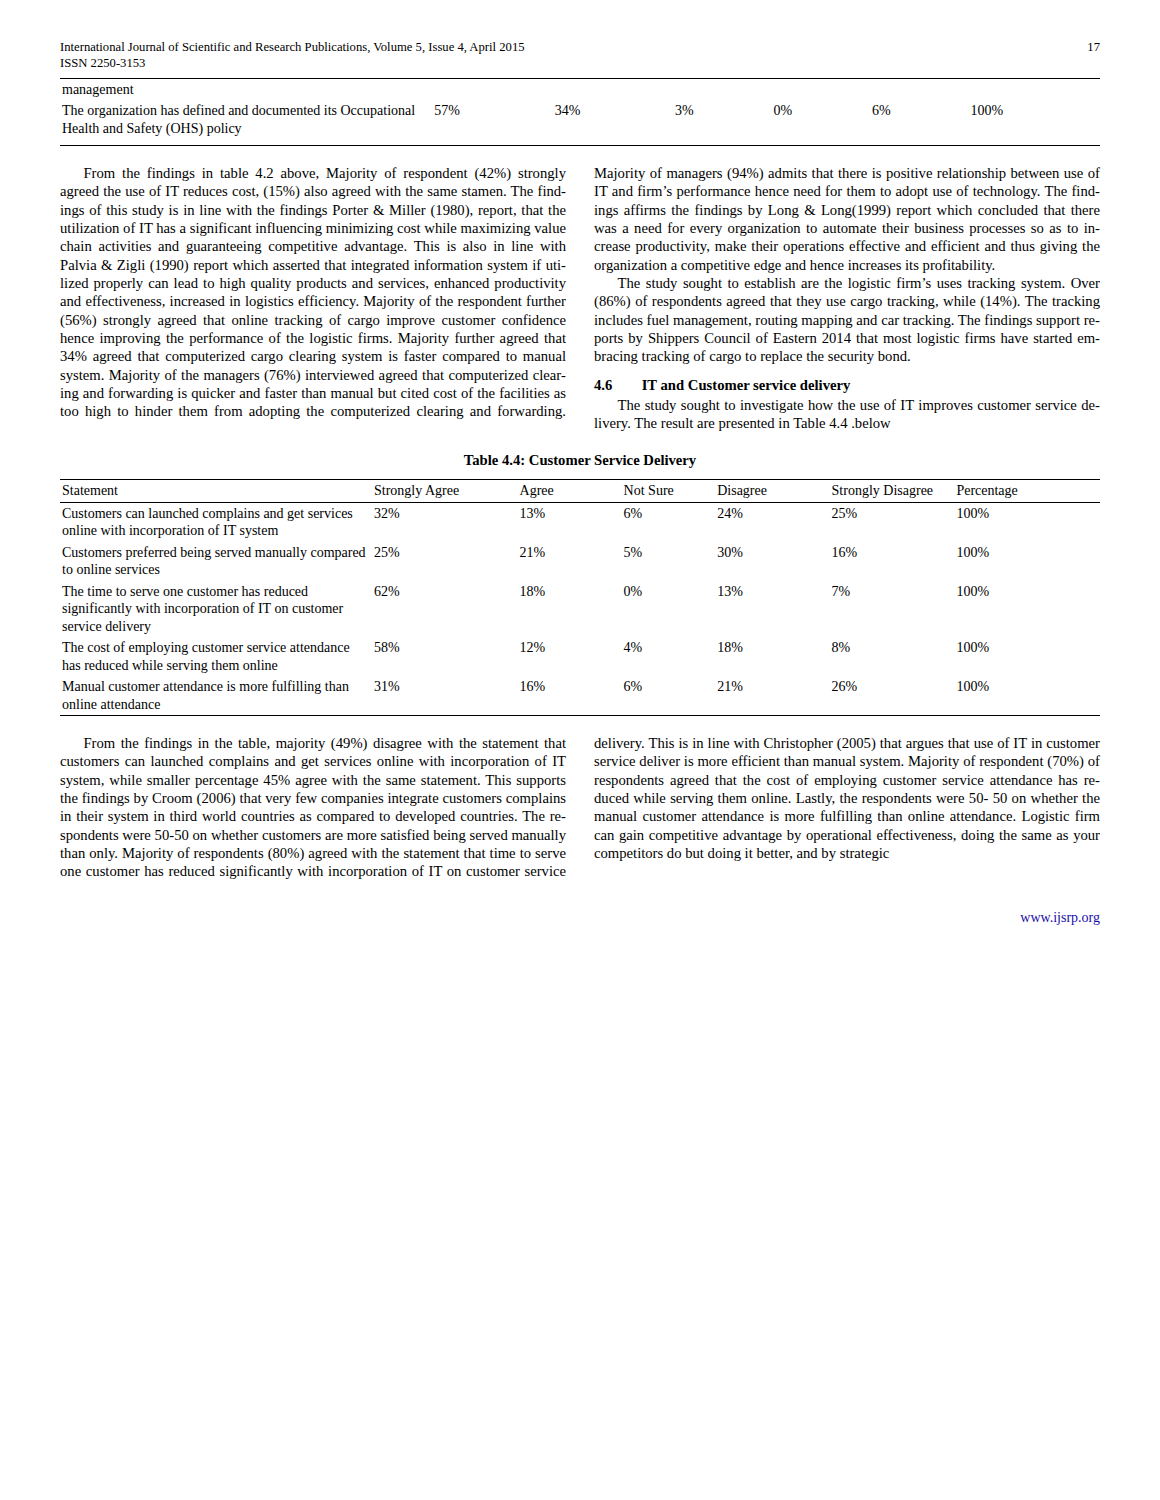International Journal of Scientific and Research Publications, Volume 5, Issue 4, April 2015
ISSN 2250-3153
17
| management | | | | | | |
| The organization has defined and documented its Occupational Health and Safety (OHS) policy | 57% | 34% | 3% | 0% | 6% | 100% |
From the findings in table 4.2 above, Majority of respondent (42%) strongly agreed the use of IT reduces cost, (15%) also agreed with the same stamen. The findings of this study is in line with the findings Porter & Miller (1980), report, that the utilization of IT has a significant influencing minimizing cost while maximizing value chain activities and guaranteeing competitive advantage. This is also in line with Palvia & Zigli (1990) report which asserted that integrated information system if utilized properly can lead to high quality products and services, enhanced productivity and effectiveness, increased in logistics efficiency. Majority of the respondent further (56%) strongly agreed that online tracking of cargo improve customer confidence hence improving the performance of the logistic firms. Majority further agreed that 34% agreed that computerized cargo clearing system is faster compared to manual system. Majority of the managers (76%) interviewed agreed that computerized clearing and forwarding is quicker and faster than manual but cited cost of the facilities as too high to hinder them from adopting the computerized clearing and forwarding. Majority of managers (94%) admits that there is positive relationship between use of IT and firm’s performance hence need for them to adopt use of technology. The findings affirms the findings by Long & Long(1999) report which concluded that there was a need for every organization to automate their business processes so as to increase productivity, make their operations effective and efficient and thus giving the organization a competitive edge and hence increases its profitability.
The study sought to establish are the logistic firm’s uses tracking system. Over (86%) of respondents agreed that they use cargo tracking, while (14%). The tracking includes fuel management, routing mapping and car tracking. The findings support reports by Shippers Council of Eastern 2014 that most logistic firms have started embracing tracking of cargo to replace the security bond.
4.6 IT and Customer service delivery
The study sought to investigate how the use of IT improves customer service delivery. The result are presented in Table 4.4 .below
Table 4.4: Customer Service Delivery
| Statement | Strongly Agree | Agree | Not Sure | Disagree | Strongly Disagree | Percentage |
| --- | --- | --- | --- | --- | --- | --- |
| Customers can launched complains and get services online with incorporation of IT system | 32% | 13% | 6% | 24% | 25% | 100% |
| Customers preferred being served manually compared to online services | 25% | 21% | 5% | 30% | 16% | 100% |
| The time to serve one customer has reduced significantly with incorporation of IT on customer service delivery | 62% | 18% | 0% | 13% | 7% | 100% |
| The cost of employing customer service attendance has reduced while serving them online | 58% | 12% | 4% | 18% | 8% | 100% |
| Manual customer attendance is more fulfilling than online attendance | 31% | 16% | 6% | 21% | 26% | 100% |
From the findings in the table, majority (49%) disagree with the statement that customers can launched complains and get services online with incorporation of IT system, while smaller percentage 45% agree with the same statement. This supports the findings by Croom (2006) that very few companies integrate customers complains in their system in third world countries as compared to developed countries. The respondents were 50-50 on whether customers are more satisfied being served manually than only. Majority of respondents (80%) agreed with the statement that time to serve one customer has reduced significantly with incorporation of IT on customer service delivery. This is in line with Christopher (2005) that argues that use of IT in customer service deliver is more efficient than manual system. Majority of respondent (70%) of respondents agreed that the cost of employing customer service attendance has reduced while serving them online. Lastly, the respondents were 50- 50 on whether the manual customer attendance is more fulfilling than online attendance. Logistic firm can gain competitive advantage by operational effectiveness, doing the same as your competitors do but doing it better, and by strategic
www.ijsrp.org